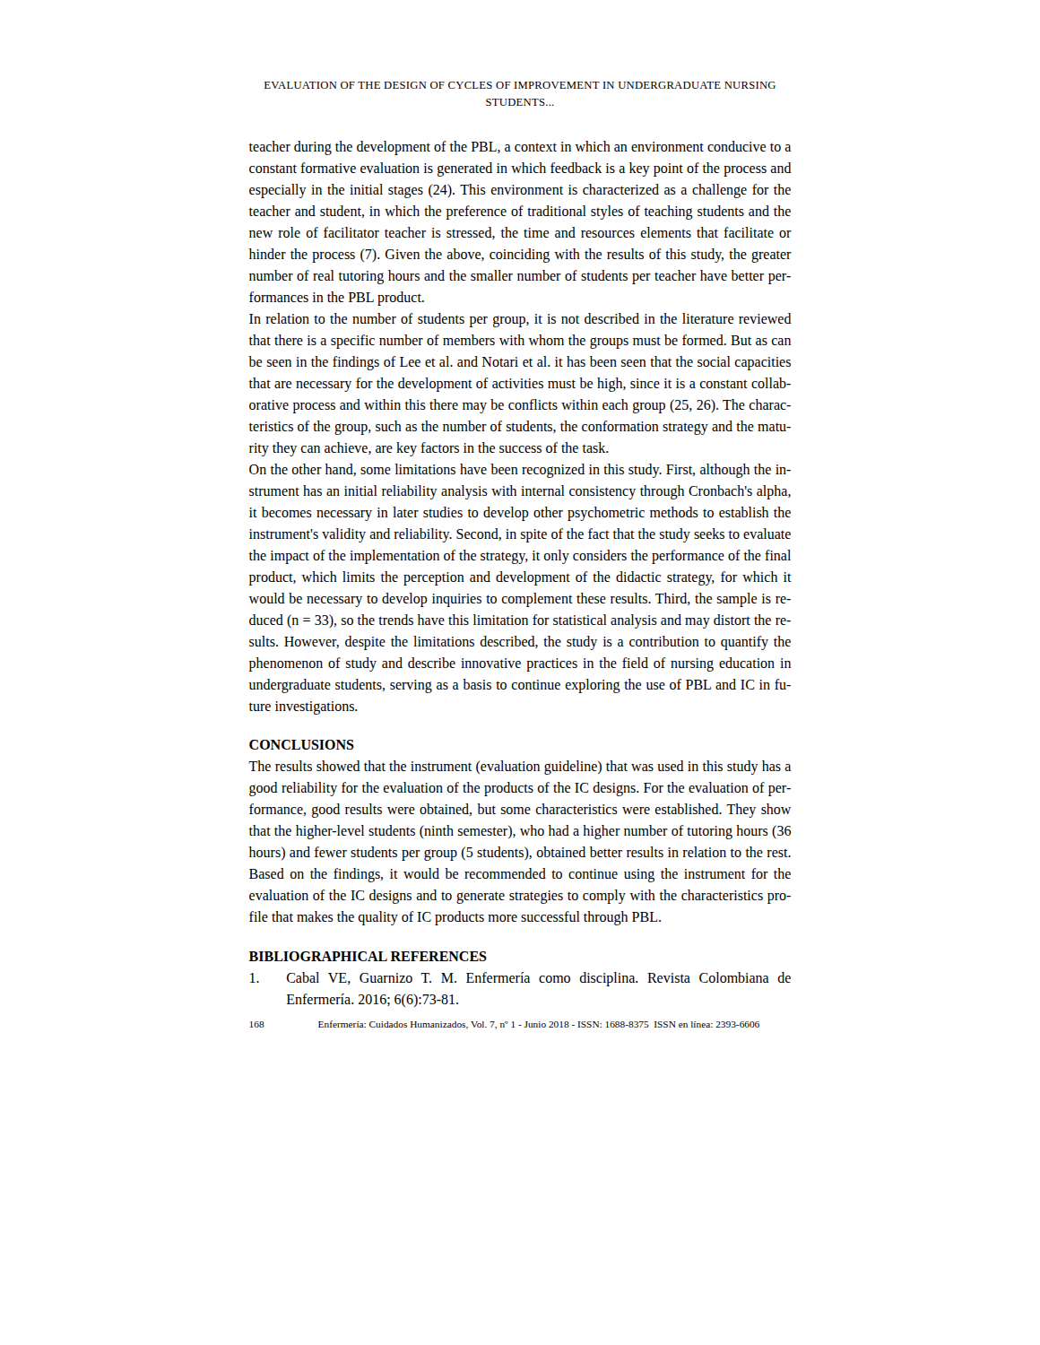Evaluation of the design of cycles of improvement in undergraduate nursing students...
teacher during the development of the PBL, a context in which an environment conducive to a constant formative evaluation is generated in which feedback is a key point of the process and especially in the initial stages (24). This environment is characterized as a challenge for the teacher and student, in which the preference of traditional styles of teaching students and the new role of facilitator teacher is stressed, the time and resources elements that facilitate or hinder the process (7). Given the above, coinciding with the results of this study, the greater number of real tutoring hours and the smaller number of students per teacher have better performances in the PBL product.
In relation to the number of students per group, it is not described in the literature reviewed that there is a specific number of members with whom the groups must be formed. But as can be seen in the findings of Lee et al. and Notari et al. it has been seen that the social capacities that are necessary for the development of activities must be high, since it is a constant collaborative process and within this there may be conflicts within each group (25, 26). The characteristics of the group, such as the number of students, the conformation strategy and the maturity they can achieve, are key factors in the success of the task.
On the other hand, some limitations have been recognized in this study. First, although the instrument has an initial reliability analysis with internal consistency through Cronbach's alpha, it becomes necessary in later studies to develop other psychometric methods to establish the instrument's validity and reliability. Second, in spite of the fact that the study seeks to evaluate the impact of the implementation of the strategy, it only considers the performance of the final product, which limits the perception and development of the didactic strategy, for which it would be necessary to develop inquiries to complement these results. Third, the sample is reduced (n = 33), so the trends have this limitation for statistical analysis and may distort the results. However, despite the limitations described, the study is a contribution to quantify the phenomenon of study and describe innovative practices in the field of nursing education in undergraduate students, serving as a basis to continue exploring the use of PBL and IC in future investigations.
Conclusions
The results showed that the instrument (evaluation guideline) that was used in this study has a good reliability for the evaluation of the products of the IC designs. For the evaluation of performance, good results were obtained, but some characteristics were established. They show that the higher-level students (ninth semester), who had a higher number of tutoring hours (36 hours) and fewer students per group (5 students), obtained better results in relation to the rest. Based on the findings, it would be recommended to continue using the instrument for the evaluation of the IC designs and to generate strategies to comply with the characteristics profile that makes the quality of IC products more successful through PBL.
Bibliographical References
1. Cabal VE, Guarnizo T. M. Enfermería como disciplina. Revista Colombiana de Enfermería. 2016; 6(6):73-81.
168 Enfermería: Cuidados Humanizados, Vol. 7, nº 1 - Junio 2018 - ISSN: 1688-8375 ISSN en línea: 2393-6606